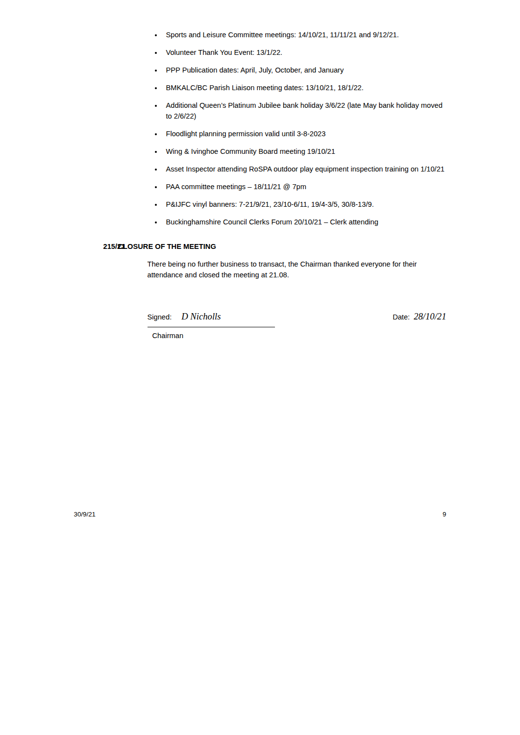Sports and Leisure Committee meetings: 14/10/21, 11/11/21 and 9/12/21.
Volunteer Thank You Event: 13/1/22.
PPP Publication dates: April, July, October, and January
BMKALC/BC Parish Liaison meeting dates: 13/10/21, 18/1/22.
Additional Queen’s Platinum Jubilee bank holiday 3/6/22 (late May bank holiday moved to 2/6/22)
Floodlight planning permission valid until 3-8-2023
Wing & Ivinghoe Community Board meeting 19/10/21
Asset Inspector attending RoSPA outdoor play equipment inspection training on 1/10/21
PAA committee meetings – 18/11/21 @ 7pm
P&IJFC vinyl banners: 7-21/9/21, 23/10-6/11, 19/4-3/5, 30/8-13/9.
Buckinghamshire Council Clerks Forum 20/10/21 – Clerk attending
215/21
Closure of the Meeting
There being no further business to transact, the Chairman thanked everyone for their attendance and closed the meeting at 21.08.
Signed: D Nicholls
Date:28/10/21
Chairman
30/9/21 9